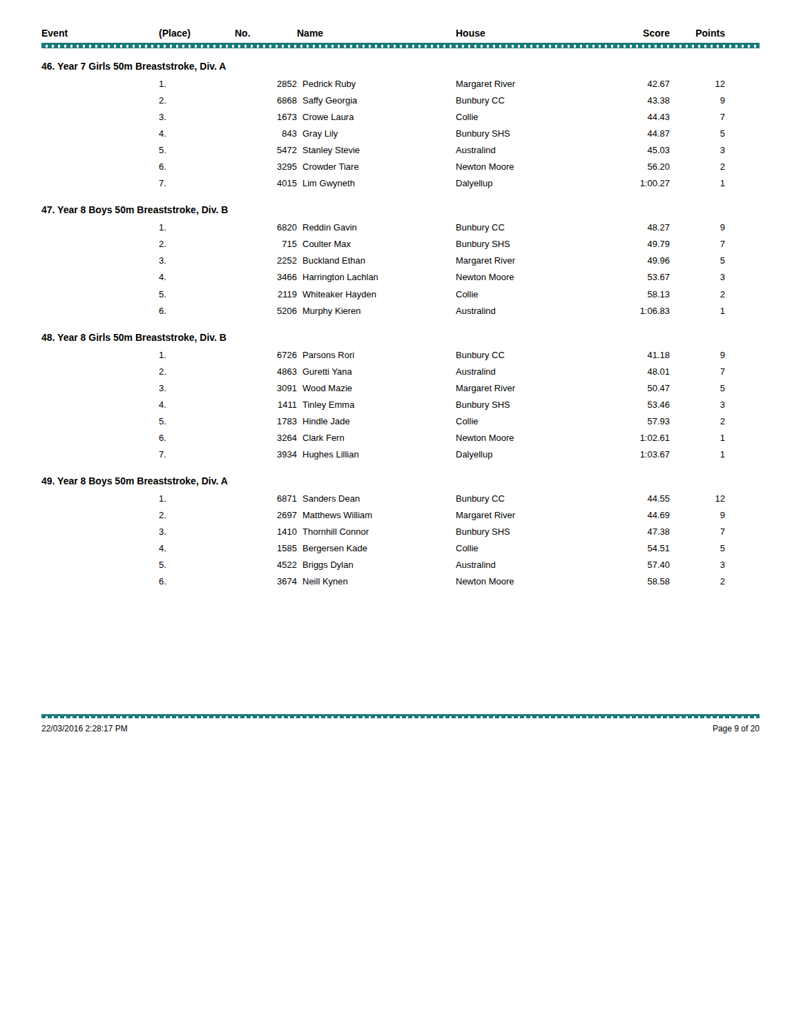Event
(Place)
No.
Name
House
Score
Points
46. Year 7 Girls 50m Breaststroke, Div. A
1.
2852
Pedrick Ruby
Margaret River
42.67
12
2.
6868
Saffy Georgia
Bunbury CC
43.38
9
3.
1673
Crowe Laura
Collie
44.43
7
4.
843
Gray Lily
Bunbury SHS
44.87
5
5.
5472
Stanley Stevie
Australind
45.03
3
6.
3295
Crowder Tiare
Newton Moore
56.20
2
7.
4015
Lim Gwyneth
Dalyellup
1:00.27
1
47. Year 8 Boys 50m Breaststroke, Div. B
1.
6820
Reddin Gavin
Bunbury CC
48.27
9
2.
715
Coulter Max
Bunbury SHS
49.79
7
3.
2252
Buckland Ethan
Margaret River
49.96
5
4.
3466
Harrington Lachlan
Newton Moore
53.67
3
5.
2119
Whiteaker Hayden
Collie
58.13
2
6.
5206
Murphy Kieren
Australind
1:06.83
1
48. Year 8 Girls 50m Breaststroke, Div. B
1.
6726
Parsons Rori
Bunbury CC
41.18
9
2.
4863
Guretti Yana
Australind
48.01
7
3.
3091
Wood Mazie
Margaret River
50.47
5
4.
1411
Tinley Emma
Bunbury SHS
53.46
3
5.
1783
Hindle Jade
Collie
57.93
2
6.
3264
Clark Fern
Newton Moore
1:02.61
1
7.
3934
Hughes Lillian
Dalyellup
1:03.67
1
49. Year 8 Boys 50m Breaststroke, Div. A
1.
6871
Sanders Dean
Bunbury CC
44.55
12
2.
2697
Matthews William
Margaret River
44.69
9
3.
1410
Thornhill Connor
Bunbury SHS
47.38
7
4.
1585
Bergersen Kade
Collie
54.51
5
5.
4522
Briggs Dylan
Australind
57.40
3
6.
3674
Neill Kynen
Newton Moore
58.58
2
22/03/2016 2:28:17 PM Page 9 of 20